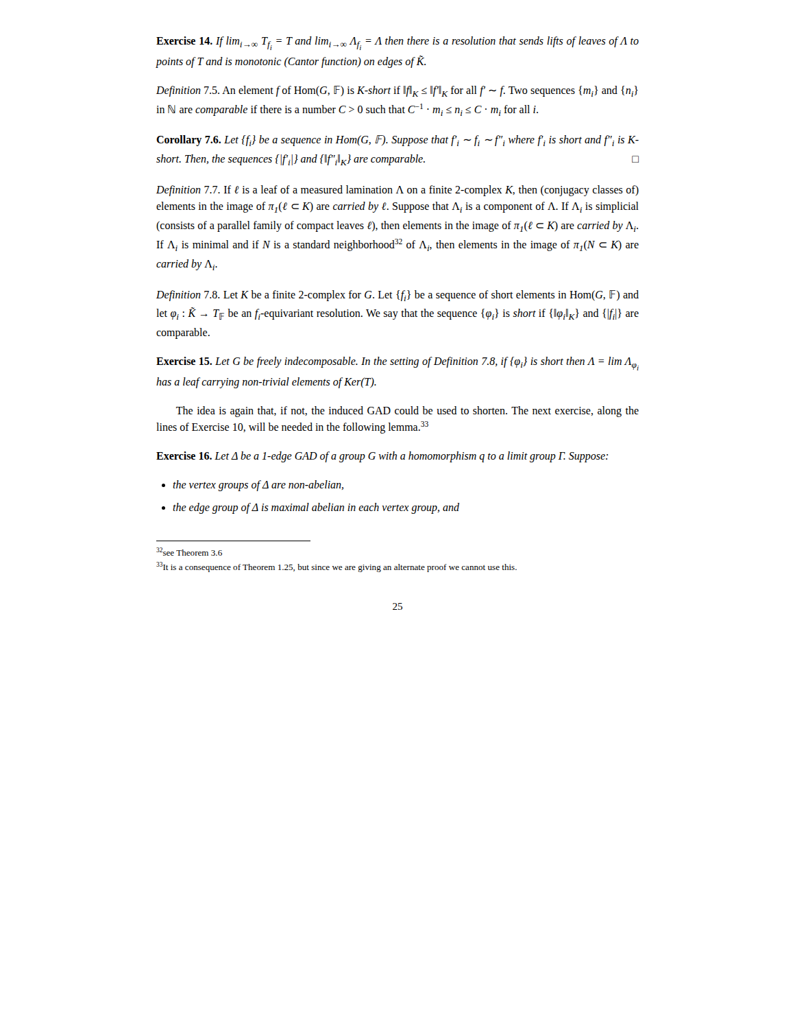Exercise 14. If limi→∞ Tfi = T and limi→∞ Λfi = Λ then there is a resolution that sends lifts of leaves of Λ to points of T and is monotonic (Cantor function) on edges of K̃.
Definition 7.5. An element f of Hom(G, 𝔽) is K-short if ‖f‖K ≤ ‖f′‖K for all f′ ∼ f. Two sequences {mi} and {ni} in ℕ are comparable if there is a number C > 0 such that C−1 · mi ≤ ni ≤ C · mi for all i.
Corollary 7.6. Let {fi} be a sequence in Hom(G, 𝔽). Suppose that f′i ∼ fi ∼ f″i where f′i is short and f″i is K-short. Then, the sequences {|f′i|} and {‖f″i‖K} are comparable.□
Definition 7.7. If ℓ is a leaf of a measured lamination Λ on a finite 2-complex K, then (conjugacy classes of) elements in the image of π1(ℓ ⊂ K) are carried by ℓ. Suppose that Λi is a component of Λ. If Λi is simplicial (consists of a parallel family of compact leaves ℓ), then elements in the image of π1(ℓ ⊂ K) are carried by Λi. If Λi is minimal and if N is a standard neighborhood32 of Λi, then elements in the image of π1(N ⊂ K) are carried by Λi.
Definition 7.8. Let K be a finite 2-complex for G. Let {fi} be a sequence of short elements in Hom(G, 𝔽) and let φi : K̃ → T𝔽 be an fi-equivariant resolution. We say that the sequence {φi} is short if {‖φi‖K} and {|fi|} are comparable.
Exercise 15. Let G be freely indecomposable. In the setting of Definition 7.8, if {φi} is short then Λ = lim Λφi has a leaf carrying non-trivial elements of Ker(T).
The idea is again that, if not, the induced GAD could be used to shorten. The next exercise, along the lines of Exercise 10, will be needed in the following lemma.33
Exercise 16. Let Δ be a 1-edge GAD of a group G with a homomorphism q to a limit group Γ. Suppose:
the vertex groups of Δ are non-abelian,
the edge group of Δ is maximal abelian in each vertex group, and
32see Theorem 3.6
33It is a consequence of Theorem 1.25, but since we are giving an alternate proof we cannot use this.
25